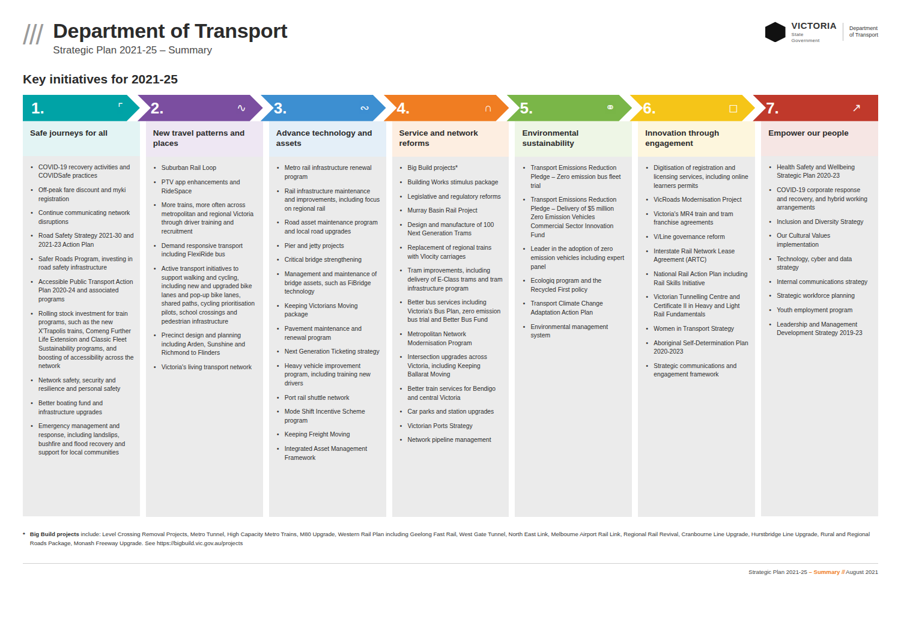///
Department of Transport
Strategic Plan 2021-25 – Summary
VICTORIA
State
Government
Department
of Transport
Key initiatives for 2021-25
1.⌜
Safe journeys for all
COVID-19 recovery activities and COVIDSafe practices
Off-peak fare discount and myki registration
Continue communicating network disruptions
Road Safety Strategy 2021-30 and 2021-23 Action Plan
Safer Roads Program, investing in road safety infrastructure
Accessible Public Transport Action Plan 2020-24 and associated programs
Rolling stock investment for train programs, such as the new X'Trapolis trains, Comeng Further Life Extension and Classic Fleet Sustainability programs, and boosting of accessibility across the network
Network safety, security and resilience and personal safety
Better boating fund and infrastructure upgrades
Emergency management and response, including landslips, bushfire and flood recovery and support for local communities
2.∿
New travel patterns and places
Suburban Rail Loop
PTV app enhancements and RideSpace
More trains, more often across metropolitan and regional Victoria through driver training and recruitment
Demand responsive transport including FlexiRide bus
Active transport initiatives to support walking and cycling, including new and upgraded bike lanes and pop-up bike lanes, shared paths, cycling prioritisation pilots, school crossings and pedestrian infrastructure
Precinct design and planning including Arden, Sunshine and Richmond to Flinders
Victoria's living transport network
3.∾
Advance technology and assets
Metro rail infrastructure renewal program
Rail infrastructure maintenance and improvements, including focus on regional rail
Road asset maintenance program and local road upgrades
Pier and jetty projects
Critical bridge strengthening
Management and maintenance of bridge assets, such as FiBridge technology
Keeping Victorians Moving package
Pavement maintenance and renewal program
Next Generation Ticketing strategy
Heavy vehicle improvement program, including training new drivers
Port rail shuttle network
Mode Shift Incentive Scheme program
Keeping Freight Moving
Integrated Asset Management Framework
4.∩
Service and network reforms
Big Build projects*
Building Works stimulus package
Legislative and regulatory reforms
Murray Basin Rail Project
Design and manufacture of 100 Next Generation Trams
Replacement of regional trains with Vlocity carriages
Tram improvements, including delivery of E-Class trams and tram infrastructure program
Better bus services including Victoria's Bus Plan, zero emission bus trial and Better Bus Fund
Metropolitan Network Modernisation Program
Intersection upgrades across Victoria, including Keeping Ballarat Moving
Better train services for Bendigo and central Victoria
Car parks and station upgrades
Victorian Ports Strategy
Network pipeline management
5.⚭
Environmental sustainability
Transport Emissions Reduction Pledge – Zero emission bus fleet trial
Transport Emissions Reduction Pledge – Delivery of $5 million Zero Emission Vehicles Commercial Sector Innovation Fund
Leader in the adoption of zero emission vehicles including expert panel
Ecologiq program and the Recycled First policy
Transport Climate Change Adaptation Action Plan
Environmental management system
6.◻
Innovation through engagement
Digitisation of registration and licensing services, including online learners permits
VicRoads Modernisation Project
Victoria's MR4 train and tram franchise agreements
V/Line governance reform
Interstate Rail Network Lease Agreement (ARTC)
National Rail Action Plan including Rail Skills Initiative
Victorian Tunnelling Centre and Certificate II in Heavy and Light Rail Fundamentals
Women in Transport Strategy
Aboriginal Self-Determination Plan 2020-2023
Strategic communications and engagement framework
7.↗
Empower our people
Health Safety and Wellbeing Strategic Plan 2020-23
COVID-19 corporate response and recovery, and hybrid working arrangements
Inclusion and Diversity Strategy
Our Cultural Values implementation
Technology, cyber and data strategy
Internal communications strategy
Strategic workforce planning
Youth employment program
Leadership and Management Development Strategy 2019-23
* Big Build projects include: Level Crossing Removal Projects, Metro Tunnel, High Capacity Metro Trains, M80 Upgrade, Western Rail Plan including Geelong Fast Rail, West Gate Tunnel, North East Link, Melbourne Airport Rail Link, Regional Rail Revival, Cranbourne Line Upgrade, Hurstbridge Line Upgrade, Rural and Regional Roads Package, Monash Freeway Upgrade. See https://bigbuild.vic.gov.au/projects
Strategic Plan 2021-25 – Summary /// August 2021